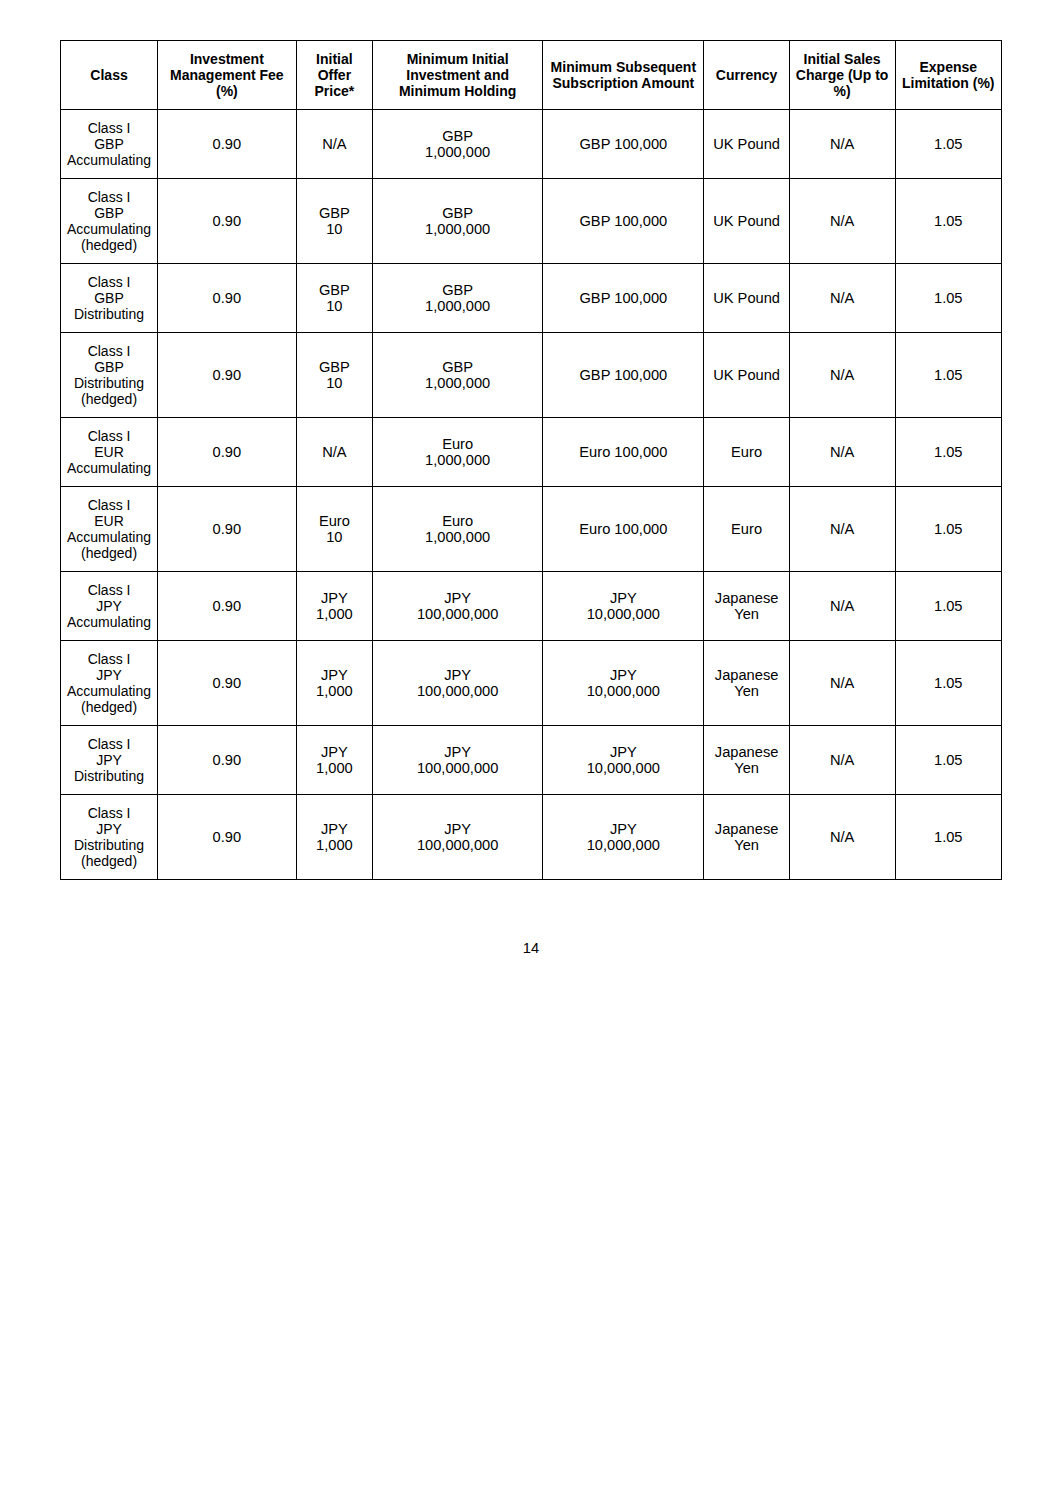| Class | Investment Management Fee (%) | Initial Offer Price* | Minimum Initial Investment and Minimum Holding | Minimum Subsequent Subscription Amount | Currency | Initial Sales Charge (Up to %) | Expense Limitation (%) |
| --- | --- | --- | --- | --- | --- | --- | --- |
| Class I GBP Accumulating | 0.90 | N/A | GBP 1,000,000 | GBP 100,000 | UK Pound | N/A | 1.05 |
| Class I GBP Accumulating (hedged) | 0.90 | GBP 10 | GBP 1,000,000 | GBP 100,000 | UK Pound | N/A | 1.05 |
| Class I GBP Distributing | 0.90 | GBP 10 | GBP 1,000,000 | GBP 100,000 | UK Pound | N/A | 1.05 |
| Class I GBP Distributing (hedged) | 0.90 | GBP 10 | GBP 1,000,000 | GBP 100,000 | UK Pound | N/A | 1.05 |
| Class I EUR Accumulating | 0.90 | N/A | Euro 1,000,000 | Euro 100,000 | Euro | N/A | 1.05 |
| Class I EUR Accumulating (hedged) | 0.90 | Euro 10 | Euro 1,000,000 | Euro 100,000 | Euro | N/A | 1.05 |
| Class I JPY Accumulating | 0.90 | JPY 1,000 | JPY 100,000,000 | JPY 10,000,000 | Japanese Yen | N/A | 1.05 |
| Class I JPY Accumulating (hedged) | 0.90 | JPY 1,000 | JPY 100,000,000 | JPY 10,000,000 | Japanese Yen | N/A | 1.05 |
| Class I JPY Distributing | 0.90 | JPY 1,000 | JPY 100,000,000 | JPY 10,000,000 | Japanese Yen | N/A | 1.05 |
| Class I JPY Distributing (hedged) | 0.90 | JPY 1,000 | JPY 100,000,000 | JPY 10,000,000 | Japanese Yen | N/A | 1.05 |
14